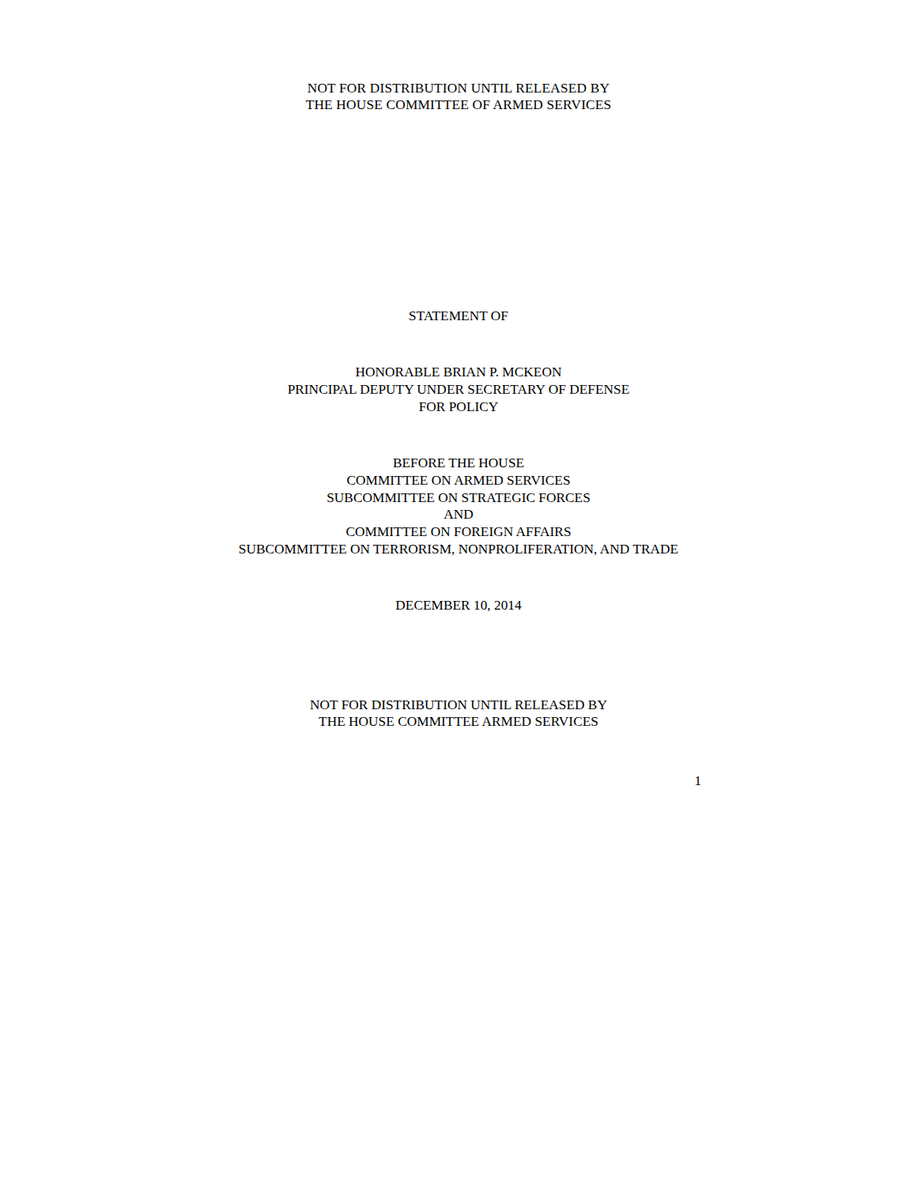NOT FOR DISTRIBUTION UNTIL RELEASED BY
THE HOUSE COMMITTEE OF ARMED SERVICES
STATEMENT OF
HONORABLE BRIAN P. MCKEON
PRINCIPAL DEPUTY UNDER SECRETARY OF DEFENSE
FOR POLICY
BEFORE THE HOUSE
COMMITTEE ON ARMED SERVICES
SUBCOMMITTEE ON STRATEGIC FORCES
AND
COMMITTEE ON FOREIGN AFFAIRS
SUBCOMMITTEE ON TERRORISM, NONPROLIFERATION, AND TRADE
DECEMBER 10, 2014
NOT FOR DISTRIBUTION UNTIL RELEASED BY
THE HOUSE COMMITTEE ARMED SERVICES
1